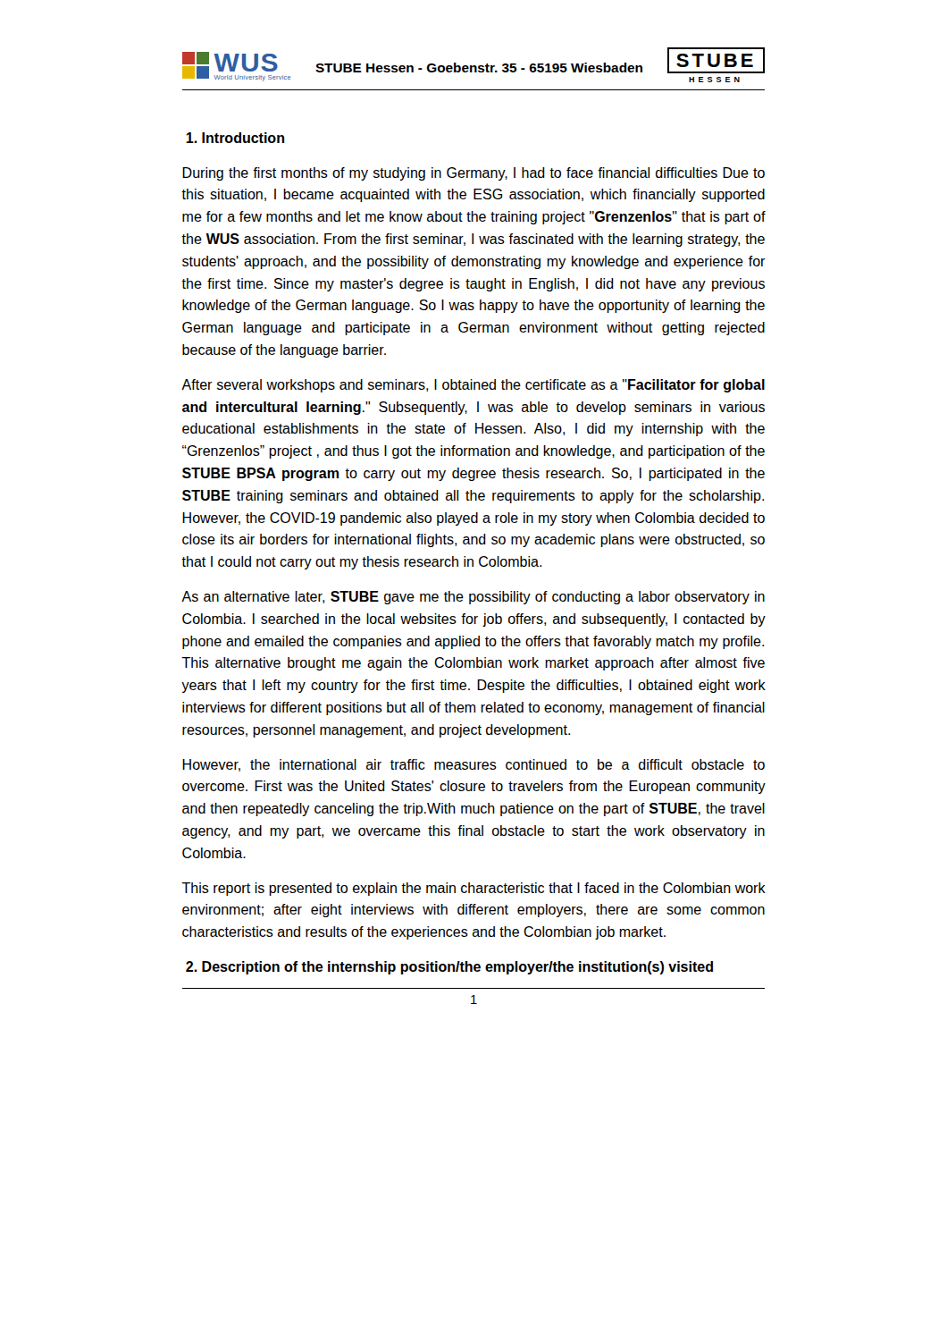WUS World University Service
STUBE Hessen - Goebenstr. 35 - 65195 Wiesbaden
STUBE
HESSEN
Introduction
During the first months of my studying in Germany, I had to face financial difficulties Due to this situation, I became acquainted with the ESG association, which financially supported me for a few months and let me know about the training project "Grenzenlos" that is part of the WUS association. From the first seminar, I was fascinated with the learning strategy, the students' approach, and the possibility of demonstrating my knowledge and experience for the first time. Since my master's degree is taught in English, I did not have any previous knowledge of the German language. So I was happy to have the opportunity of learning the German language and participate in a German environment without getting rejected because of the language barrier.
After several workshops and seminars, I obtained the certificate as a "Facilitator for global and intercultural learning." Subsequently, I was able to develop seminars in various educational establishments in the state of Hessen. Also, I did my internship with the “Grenzenlos” project , and thus I got the information and knowledge, and participation of the STUBE BPSA program to carry out my degree thesis research. So, I participated in the STUBE training seminars and obtained all the requirements to apply for the scholarship. However, the COVID-19 pandemic also played a role in my story when Colombia decided to close its air borders for international flights, and so my academic plans were obstructed, so that I could not carry out my thesis research in Colombia.
As an alternative later, STUBE gave me the possibility of conducting a labor observatory in Colombia. I searched in the local websites for job offers, and subsequently, I contacted by phone and emailed the companies and applied to the offers that favorably match my profile. This alternative brought me again the Colombian work market approach after almost five years that I left my country for the first time. Despite the difficulties, I obtained eight work interviews for different positions but all of them related to economy, management of financial resources, personnel management, and project development.
However, the international air traffic measures continued to be a difficult obstacle to overcome. First was the United States' closure to travelers from the European community and then repeatedly canceling the trip.With much patience on the part of STUBE, the travel agency, and my part, we overcame this final obstacle to start the work observatory in Colombia.
This report is presented to explain the main characteristic that I faced in the Colombian work environment; after eight interviews with different employers, there are some common characteristics and results of the experiences and the Colombian job market.
Description of the internship position/the employer/the institution(s) visited
1